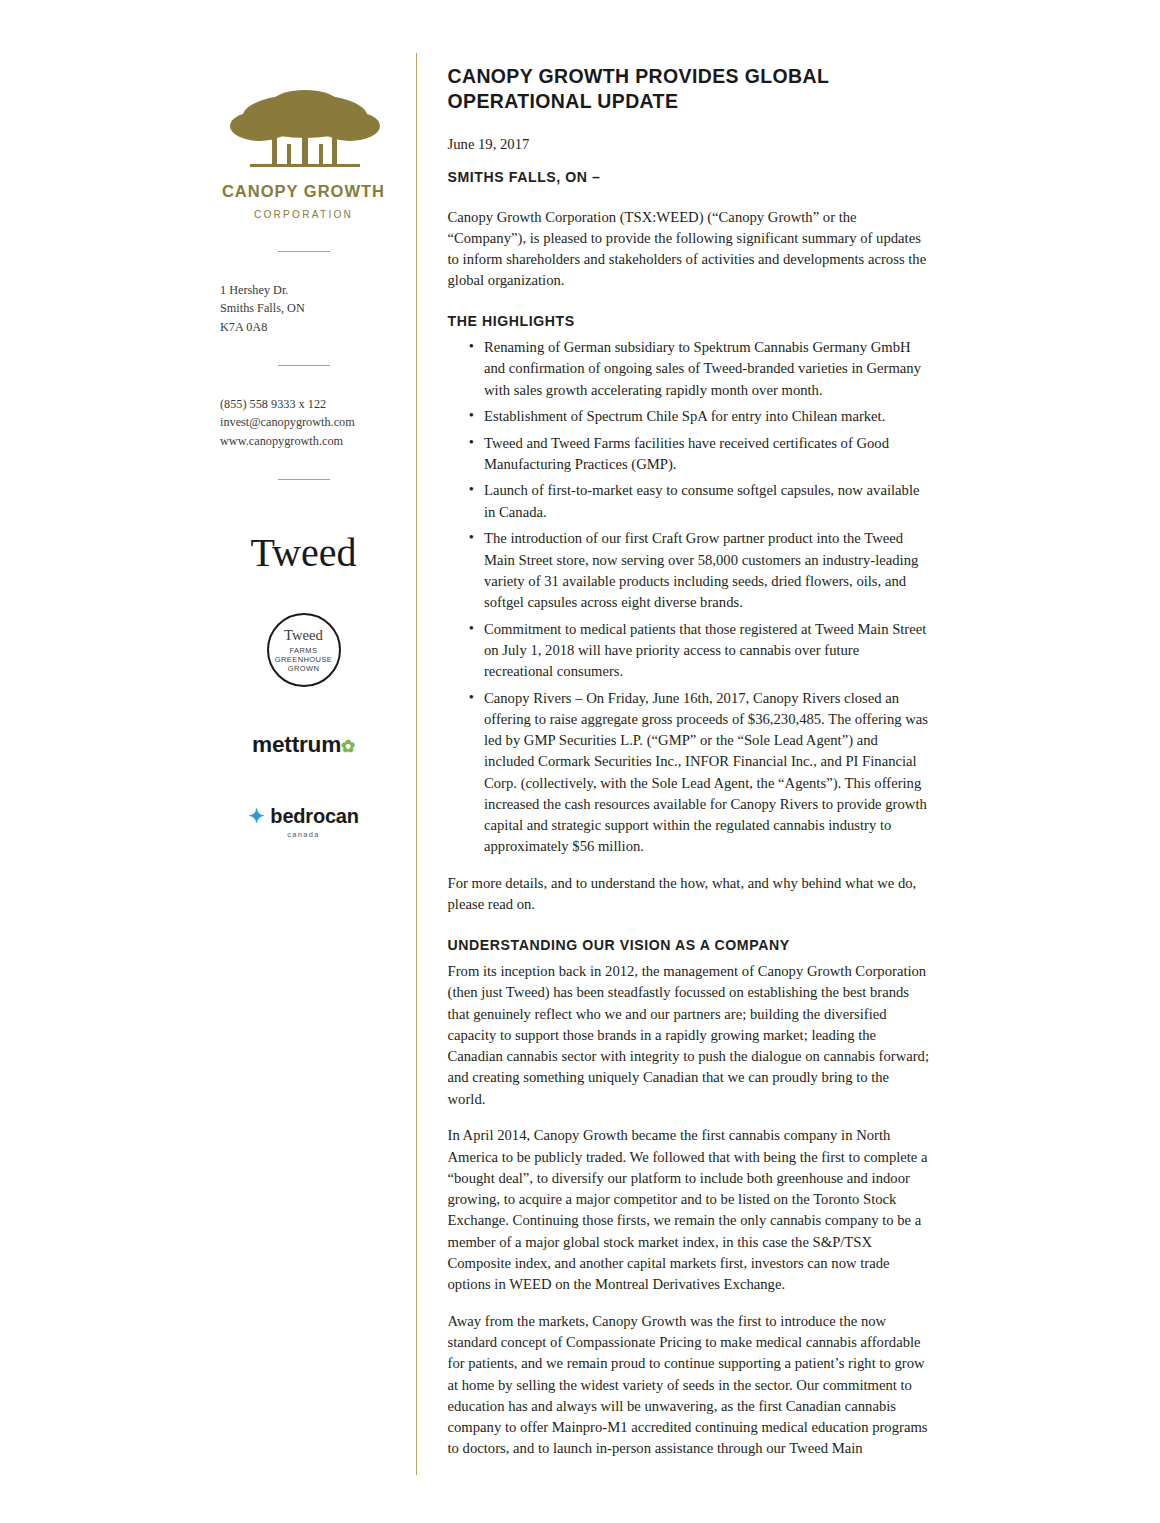CANOPY GROWTH
CORPORATION
1 Hershey Dr.
Smiths Falls, ON
K7A 0A8
(855) 558 9333 x 122
invest@canopygrowth.com
www.canopygrowth.com
Tweed
Tweed FARMS GREENHOUSE GROWN
mettrum✿
✦ bedrocancanada
Canopy Growth Provides Global
Operational Update
June 19, 2017
Smiths Falls, ON –
Canopy Growth Corporation (TSX:WEED) (“Canopy Growth” or the “Company”), is pleased to provide the following significant summary of updates to inform shareholders and stakeholders of activities and developments across the global organization.
The Highlights
Renaming of German subsidiary to Spektrum Cannabis Germany GmbH and confirmation of ongoing sales of Tweed-branded varieties in Germany with sales growth accelerating rapidly month over month.
Establishment of Spectrum Chile SpA for entry into Chilean market.
Tweed and Tweed Farms facilities have received certificates of Good Manufacturing Practices (GMP).
Launch of first-to-market easy to consume softgel capsules, now available in Canada.
The introduction of our first Craft Grow partner product into the Tweed Main Street store, now serving over 58,000 customers an industry-leading variety of 31 available products including seeds, dried flowers, oils, and softgel capsules across eight diverse brands.
Commitment to medical patients that those registered at Tweed Main Street on July 1, 2018 will have priority access to cannabis over future recreational consumers.
Canopy Rivers – On Friday, June 16th, 2017, Canopy Rivers closed an offering to raise aggregate gross proceeds of $36,230,485. The offering was led by GMP Securities L.P. (“GMP” or the “Sole Lead Agent”) and included Cormark Securities Inc., INFOR Financial Inc., and PI Financial Corp. (collectively, with the Sole Lead Agent, the “Agents”). This offering increased the cash resources available for Canopy Rivers to provide growth capital and strategic support within the regulated cannabis industry to approximately $56 million.
For more details, and to understand the how, what, and why behind what we do, please read on.
Understanding Our Vision as a Company
From its inception back in 2012, the management of Canopy Growth Corporation (then just Tweed) has been steadfastly focussed on establishing the best brands that genuinely reflect who we and our partners are; building the diversified capacity to support those brands in a rapidly growing market; leading the Canadian cannabis sector with integrity to push the dialogue on cannabis forward; and creating something uniquely Canadian that we can proudly bring to the world.
In April 2014, Canopy Growth became the first cannabis company in North America to be publicly traded. We followed that with being the first to complete a “bought deal”, to diversify our platform to include both greenhouse and indoor growing, to acquire a major competitor and to be listed on the Toronto Stock Exchange. Continuing those firsts, we remain the only cannabis company to be a member of a major global stock market index, in this case the S&P/TSX Composite index, and another capital markets first, investors can now trade options in WEED on the Montreal Derivatives Exchange.
Away from the markets, Canopy Growth was the first to introduce the now standard concept of Compassionate Pricing to make medical cannabis affordable for patients, and we remain proud to continue supporting a patient’s right to grow at home by selling the widest variety of seeds in the sector. Our commitment to education has and always will be unwavering, as the first Canadian cannabis company to offer Mainpro-M1 accredited continuing medical education programs to doctors, and to launch in-person assistance through our Tweed Main